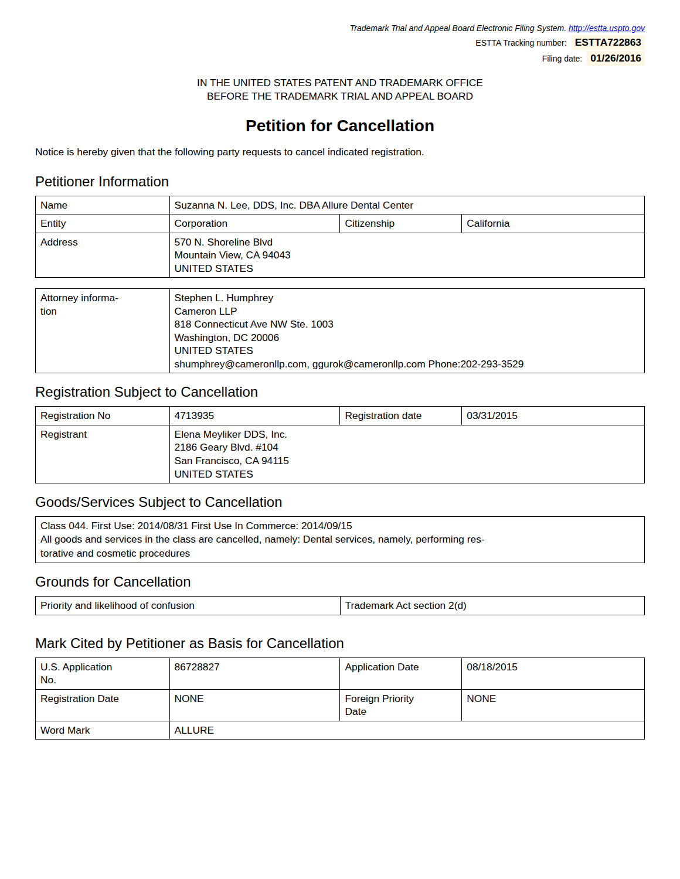Trademark Trial and Appeal Board Electronic Filing System. http://estta.uspto.gov
ESTTA Tracking number: ESTTA722863
Filing date: 01/26/2016
IN THE UNITED STATES PATENT AND TRADEMARK OFFICE
BEFORE THE TRADEMARK TRIAL AND APPEAL BOARD
Petition for Cancellation
Notice is hereby given that the following party requests to cancel indicated registration.
Petitioner Information
| Name | Suzanna N. Lee, DDS, Inc. DBA Allure Dental Center |
| Entity | Corporation | Citizenship | California |
| Address | 570 N. Shoreline Blvd Mountain View, CA 94043 UNITED STATES |
| Attorney informa- tion | Stephen L. Humphrey Cameron LLP 818 Connecticut Ave NW Ste. 1003 Washington, DC 20006 UNITED STATES shumphrey@cameronllp.com, ggurok@cameronllp.com Phone:202-293-3529 |
Registration Subject to Cancellation
| Registration No | 4713935 | Registration date | 03/31/2015 |
| Registrant | Elena Meyliker DDS, Inc. 2186 Geary Blvd. #104 San Francisco, CA 94115 UNITED STATES |
Goods/Services Subject to Cancellation
Class 044. First Use: 2014/08/31 First Use In Commerce: 2014/09/15
All goods and services in the class are cancelled, namely: Dental services, namely, performing res-
torative and cosmetic procedures
Grounds for Cancellation
| Priority and likelihood of confusion | Trademark Act section 2(d) |
Mark Cited by Petitioner as Basis for Cancellation
| U.S. Application No. | 86728827 | Application Date | 08/18/2015 |
| Registration Date | NONE | Foreign Priority Date | NONE |
| Word Mark | ALLURE |